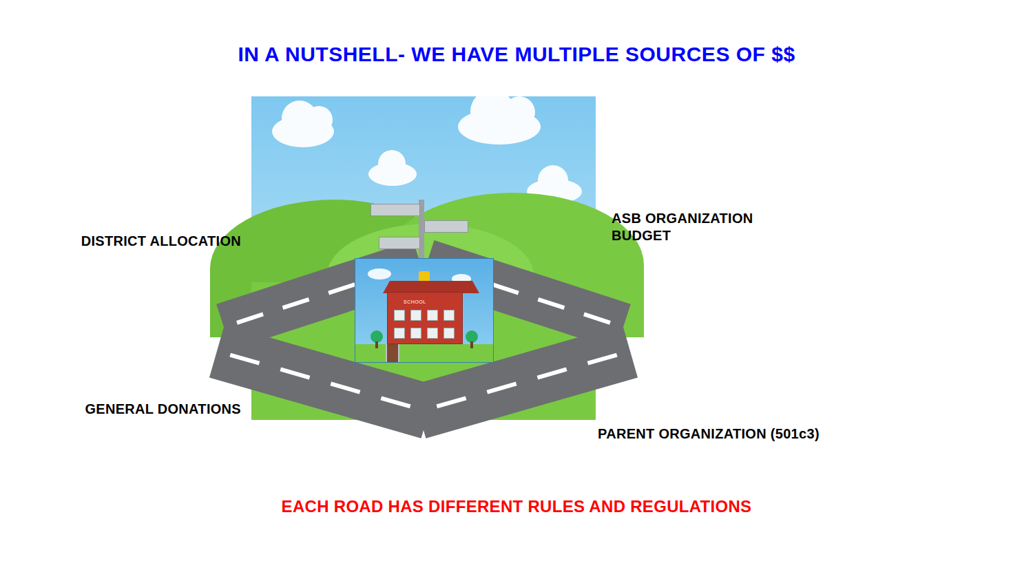IN A NUTSHELL- WE HAVE MULTIPLE SOURCES OF $$
SCHOOL
DISTRICT ALLOCATION
ASB ORGANIZATION
BUDGET
GENERAL DONATIONS
PARENT ORGANIZATION (501c3)
EACH ROAD HAS DIFFERENT RULES AND REGULATIONS